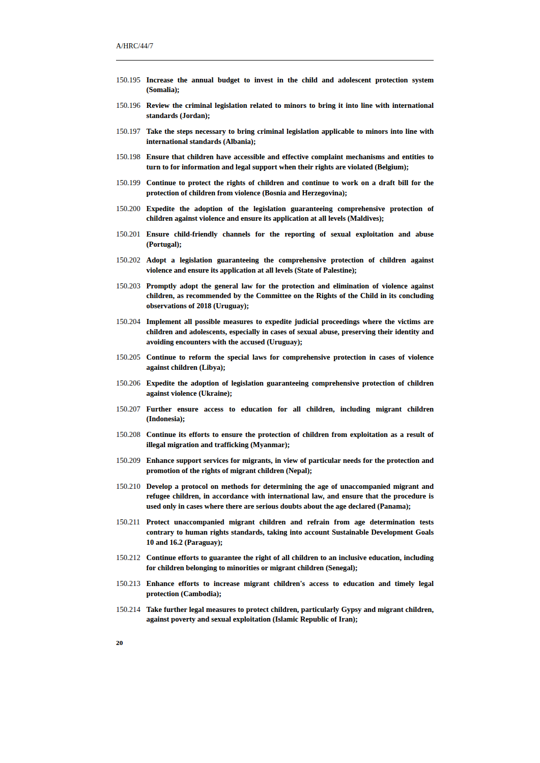A/HRC/44/7
150.195 Increase the annual budget to invest in the child and adolescent protection system (Somalia);
150.196 Review the criminal legislation related to minors to bring it into line with international standards (Jordan);
150.197 Take the steps necessary to bring criminal legislation applicable to minors into line with international standards (Albania);
150.198 Ensure that children have accessible and effective complaint mechanisms and entities to turn to for information and legal support when their rights are violated (Belgium);
150.199 Continue to protect the rights of children and continue to work on a draft bill for the protection of children from violence (Bosnia and Herzegovina);
150.200 Expedite the adoption of the legislation guaranteeing comprehensive protection of children against violence and ensure its application at all levels (Maldives);
150.201 Ensure child-friendly channels for the reporting of sexual exploitation and abuse (Portugal);
150.202 Adopt a legislation guaranteeing the comprehensive protection of children against violence and ensure its application at all levels (State of Palestine);
150.203 Promptly adopt the general law for the protection and elimination of violence against children, as recommended by the Committee on the Rights of the Child in its concluding observations of 2018 (Uruguay);
150.204 Implement all possible measures to expedite judicial proceedings where the victims are children and adolescents, especially in cases of sexual abuse, preserving their identity and avoiding encounters with the accused (Uruguay);
150.205 Continue to reform the special laws for comprehensive protection in cases of violence against children (Libya);
150.206 Expedite the adoption of legislation guaranteeing comprehensive protection of children against violence (Ukraine);
150.207 Further ensure access to education for all children, including migrant children (Indonesia);
150.208 Continue its efforts to ensure the protection of children from exploitation as a result of illegal migration and trafficking (Myanmar);
150.209 Enhance support services for migrants, in view of particular needs for the protection and promotion of the rights of migrant children (Nepal);
150.210 Develop a protocol on methods for determining the age of unaccompanied migrant and refugee children, in accordance with international law, and ensure that the procedure is used only in cases where there are serious doubts about the age declared (Panama);
150.211 Protect unaccompanied migrant children and refrain from age determination tests contrary to human rights standards, taking into account Sustainable Development Goals 10 and 16.2 (Paraguay);
150.212 Continue efforts to guarantee the right of all children to an inclusive education, including for children belonging to minorities or migrant children (Senegal);
150.213 Enhance efforts to increase migrant children's access to education and timely legal protection (Cambodia);
150.214 Take further legal measures to protect children, particularly Gypsy and migrant children, against poverty and sexual exploitation (Islamic Republic of Iran);
20